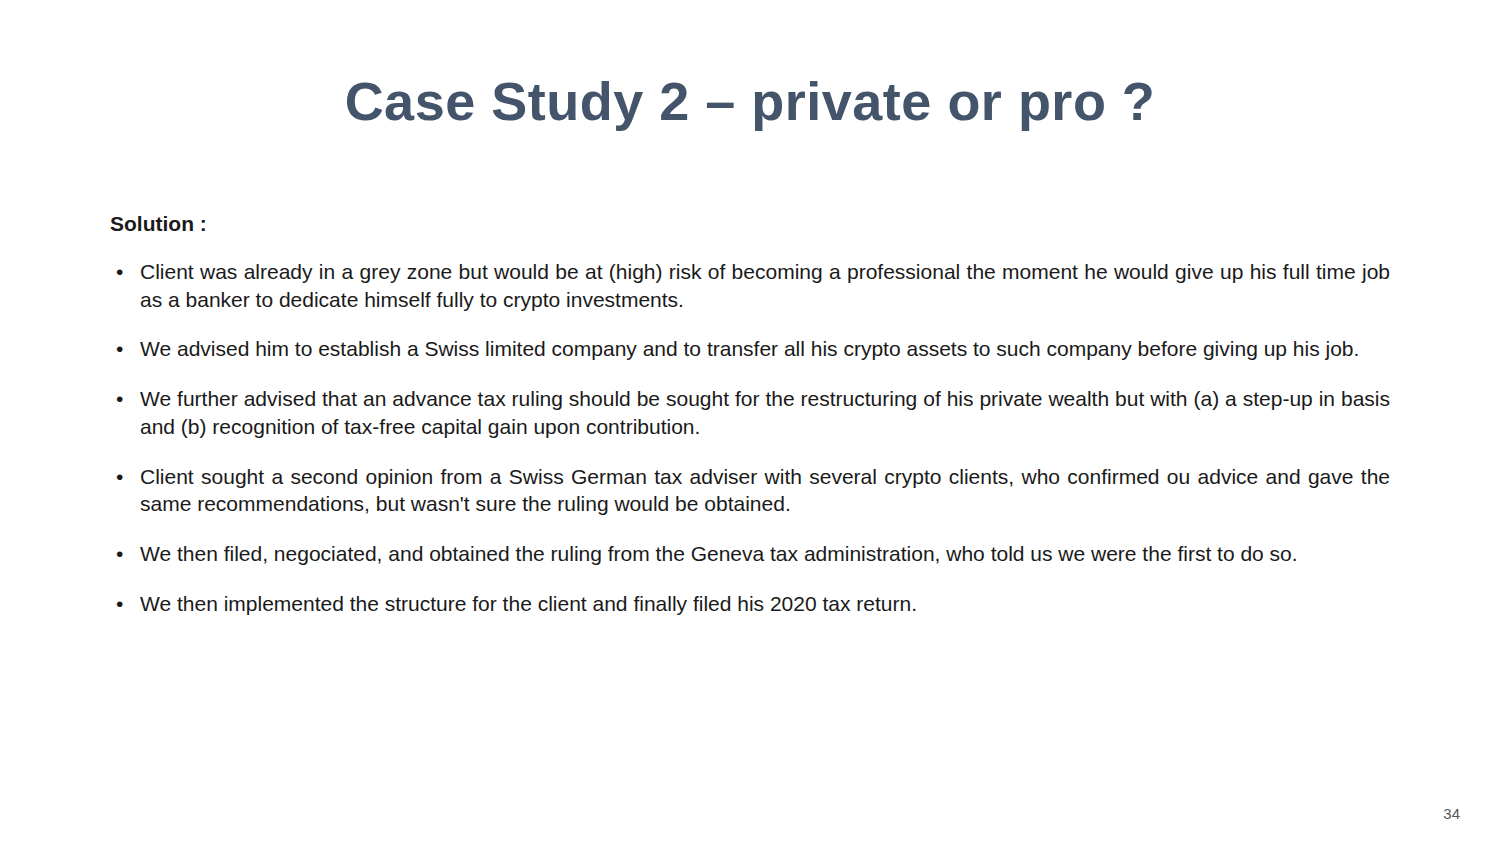Case Study 2 – private or pro ?
Solution :
Client was already in a grey zone but would be at (high) risk of becoming a professional the moment he would give up his full time job as a banker to dedicate himself fully to crypto investments.
We advised him to establish a Swiss limited company and to transfer all his crypto assets to such company before giving up his job.
We further advised that an advance tax ruling should be sought for the restructuring of his private wealth but with (a) a step-up in basis and (b) recognition of tax-free capital gain upon contribution.
Client sought a second opinion from a Swiss German tax adviser with several crypto clients, who confirmed ou advice and gave the same recommendations, but wasn't sure the ruling would be obtained.
We then filed, negociated, and obtained the ruling from the Geneva tax administration, who told us we were the first to do so.
We then implemented the structure for the client and finally filed his 2020 tax return.
34